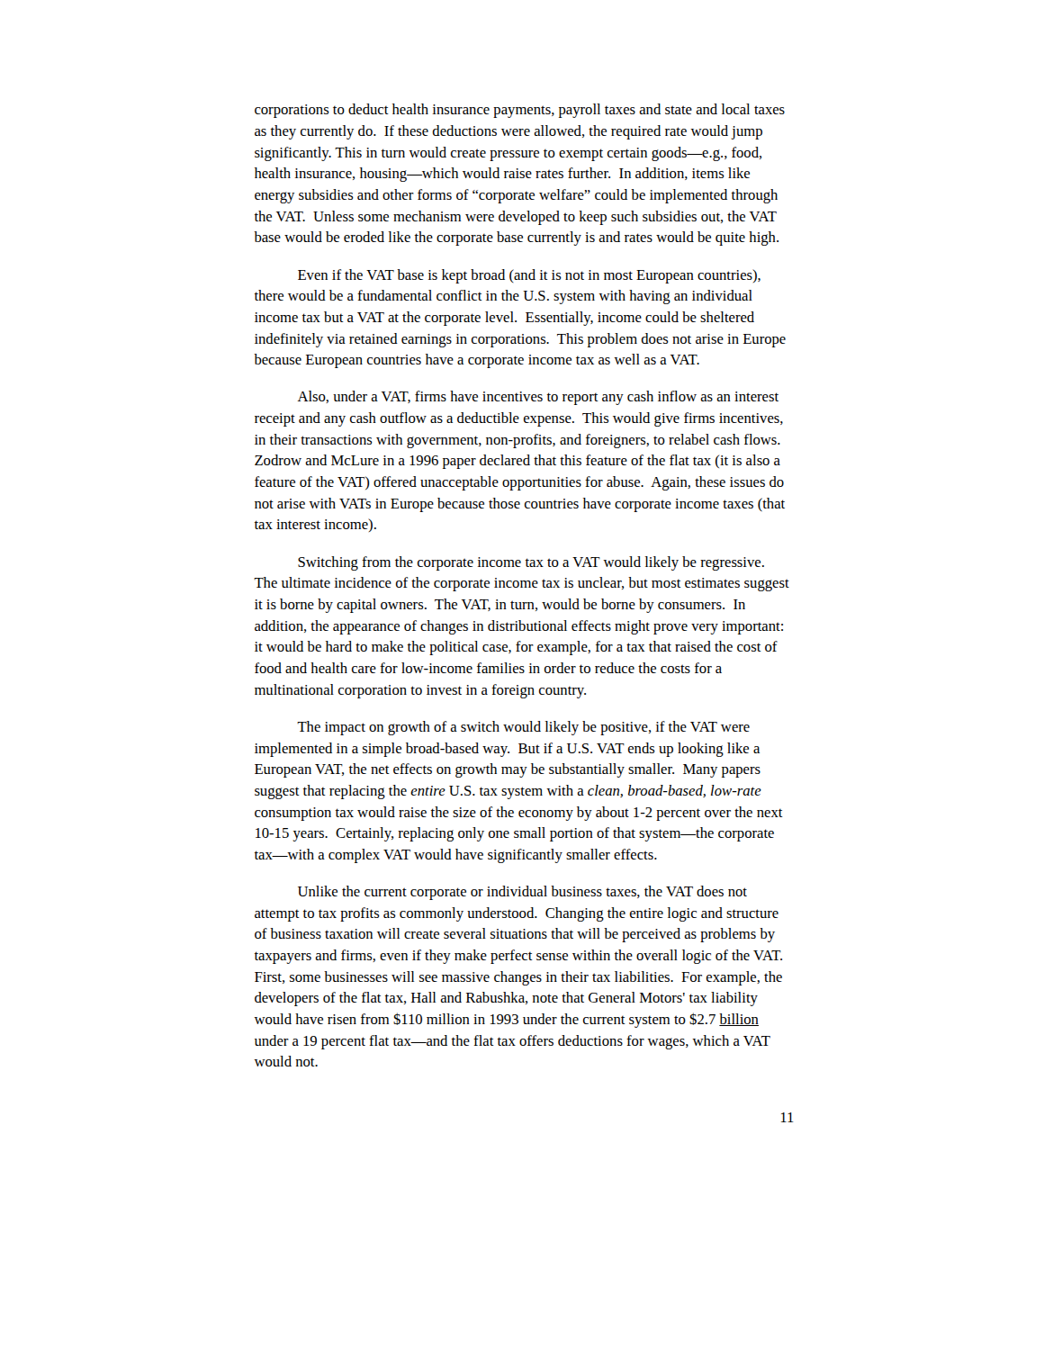corporations to deduct health insurance payments, payroll taxes and state and local taxes as they currently do. If these deductions were allowed, the required rate would jump significantly. This in turn would create pressure to exempt certain goods—e.g., food, health insurance, housing—which would raise rates further. In addition, items like energy subsidies and other forms of “corporate welfare” could be implemented through the VAT. Unless some mechanism were developed to keep such subsidies out, the VAT base would be eroded like the corporate base currently is and rates would be quite high.
Even if the VAT base is kept broad (and it is not in most European countries), there would be a fundamental conflict in the U.S. system with having an individual income tax but a VAT at the corporate level. Essentially, income could be sheltered indefinitely via retained earnings in corporations. This problem does not arise in Europe because European countries have a corporate income tax as well as a VAT.
Also, under a VAT, firms have incentives to report any cash inflow as an interest receipt and any cash outflow as a deductible expense. This would give firms incentives, in their transactions with government, non-profits, and foreigners, to relabel cash flows. Zodrow and McLure in a 1996 paper declared that this feature of the flat tax (it is also a feature of the VAT) offered unacceptable opportunities for abuse. Again, these issues do not arise with VATs in Europe because those countries have corporate income taxes (that tax interest income).
Switching from the corporate income tax to a VAT would likely be regressive. The ultimate incidence of the corporate income tax is unclear, but most estimates suggest it is borne by capital owners. The VAT, in turn, would be borne by consumers. In addition, the appearance of changes in distributional effects might prove very important: it would be hard to make the political case, for example, for a tax that raised the cost of food and health care for low-income families in order to reduce the costs for a multinational corporation to invest in a foreign country.
The impact on growth of a switch would likely be positive, if the VAT were implemented in a simple broad-based way. But if a U.S. VAT ends up looking like a European VAT, the net effects on growth may be substantially smaller. Many papers suggest that replacing the entire U.S. tax system with a clean, broad-based, low-rate consumption tax would raise the size of the economy by about 1-2 percent over the next 10-15 years. Certainly, replacing only one small portion of that system—the corporate tax—with a complex VAT would have significantly smaller effects.
Unlike the current corporate or individual business taxes, the VAT does not attempt to tax profits as commonly understood. Changing the entire logic and structure of business taxation will create several situations that will be perceived as problems by taxpayers and firms, even if they make perfect sense within the overall logic of the VAT. First, some businesses will see massive changes in their tax liabilities. For example, the developers of the flat tax, Hall and Rabushka, note that General Motors' tax liability would have risen from $110 million in 1993 under the current system to $2.7 billion under a 19 percent flat tax—and the flat tax offers deductions for wages, which a VAT would not.
11